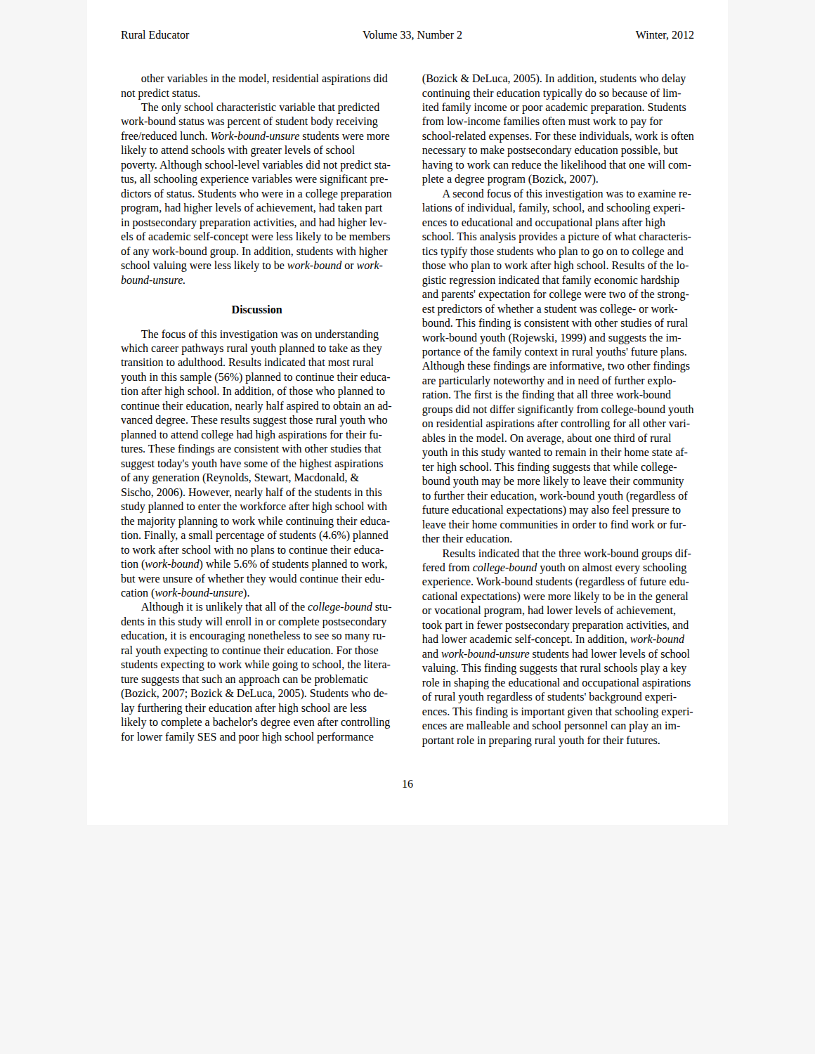Rural Educator Volume 33, Number 2 Winter, 2012
other variables in the model, residential aspirations did not predict status.
The only school characteristic variable that predicted work-bound status was percent of student body receiving free/reduced lunch. Work-bound-unsure students were more likely to attend schools with greater levels of school poverty. Although school-level variables did not predict status, all schooling experience variables were significant predictors of status. Students who were in a college preparation program, had higher levels of achievement, had taken part in postsecondary preparation activities, and had higher levels of academic self-concept were less likely to be members of any work-bound group. In addition, students with higher school valuing were less likely to be work-bound or work-bound-unsure.
Discussion
The focus of this investigation was on understanding which career pathways rural youth planned to take as they transition to adulthood. Results indicated that most rural youth in this sample (56%) planned to continue their education after high school. In addition, of those who planned to continue their education, nearly half aspired to obtain an advanced degree. These results suggest those rural youth who planned to attend college had high aspirations for their futures. These findings are consistent with other studies that suggest today's youth have some of the highest aspirations of any generation (Reynolds, Stewart, Macdonald, & Sischo, 2006). However, nearly half of the students in this study planned to enter the workforce after high school with the majority planning to work while continuing their education. Finally, a small percentage of students (4.6%) planned to work after school with no plans to continue their education (work-bound) while 5.6% of students planned to work, but were unsure of whether they would continue their education (work-bound-unsure).
Although it is unlikely that all of the college-bound students in this study will enroll in or complete postsecondary education, it is encouraging nonetheless to see so many rural youth expecting to continue their education. For those students expecting to work while going to school, the literature suggests that such an approach can be problematic (Bozick, 2007; Bozick & DeLuca, 2005). Students who delay furthering their education after high school are less likely to complete a bachelor's degree even after controlling for lower family SES and poor high school performance (Bozick & DeLuca, 2005). In addition, students who delay continuing their education typically do so because of limited family income or poor academic preparation. Students from low-income families often must work to pay for school-related expenses. For these individuals, work is often necessary to make postsecondary education possible, but having to work can reduce the likelihood that one will complete a degree program (Bozick, 2007).
A second focus of this investigation was to examine relations of individual, family, school, and schooling experiences to educational and occupational plans after high school. This analysis provides a picture of what characteristics typify those students who plan to go on to college and those who plan to work after high school. Results of the logistic regression indicated that family economic hardship and parents' expectation for college were two of the strongest predictors of whether a student was college- or work-bound. This finding is consistent with other studies of rural work-bound youth (Rojewski, 1999) and suggests the importance of the family context in rural youths' future plans. Although these findings are informative, two other findings are particularly noteworthy and in need of further exploration. The first is the finding that all three work-bound groups did not differ significantly from college-bound youth on residential aspirations after controlling for all other variables in the model. On average, about one third of rural youth in this study wanted to remain in their home state after high school. This finding suggests that while college-bound youth may be more likely to leave their community to further their education, work-bound youth (regardless of future educational expectations) may also feel pressure to leave their home communities in order to find work or further their education.
Results indicated that the three work-bound groups differed from college-bound youth on almost every schooling experience. Work-bound students (regardless of future educational expectations) were more likely to be in the general or vocational program, had lower levels of achievement, took part in fewer postsecondary preparation activities, and had lower academic self-concept. In addition, work-bound and work-bound-unsure students had lower levels of school valuing. This finding suggests that rural schools play a key role in shaping the educational and occupational aspirations of rural youth regardless of students' background experiences. This finding is important given that schooling experiences are malleable and school personnel can play an important role in preparing rural youth for their futures.
16